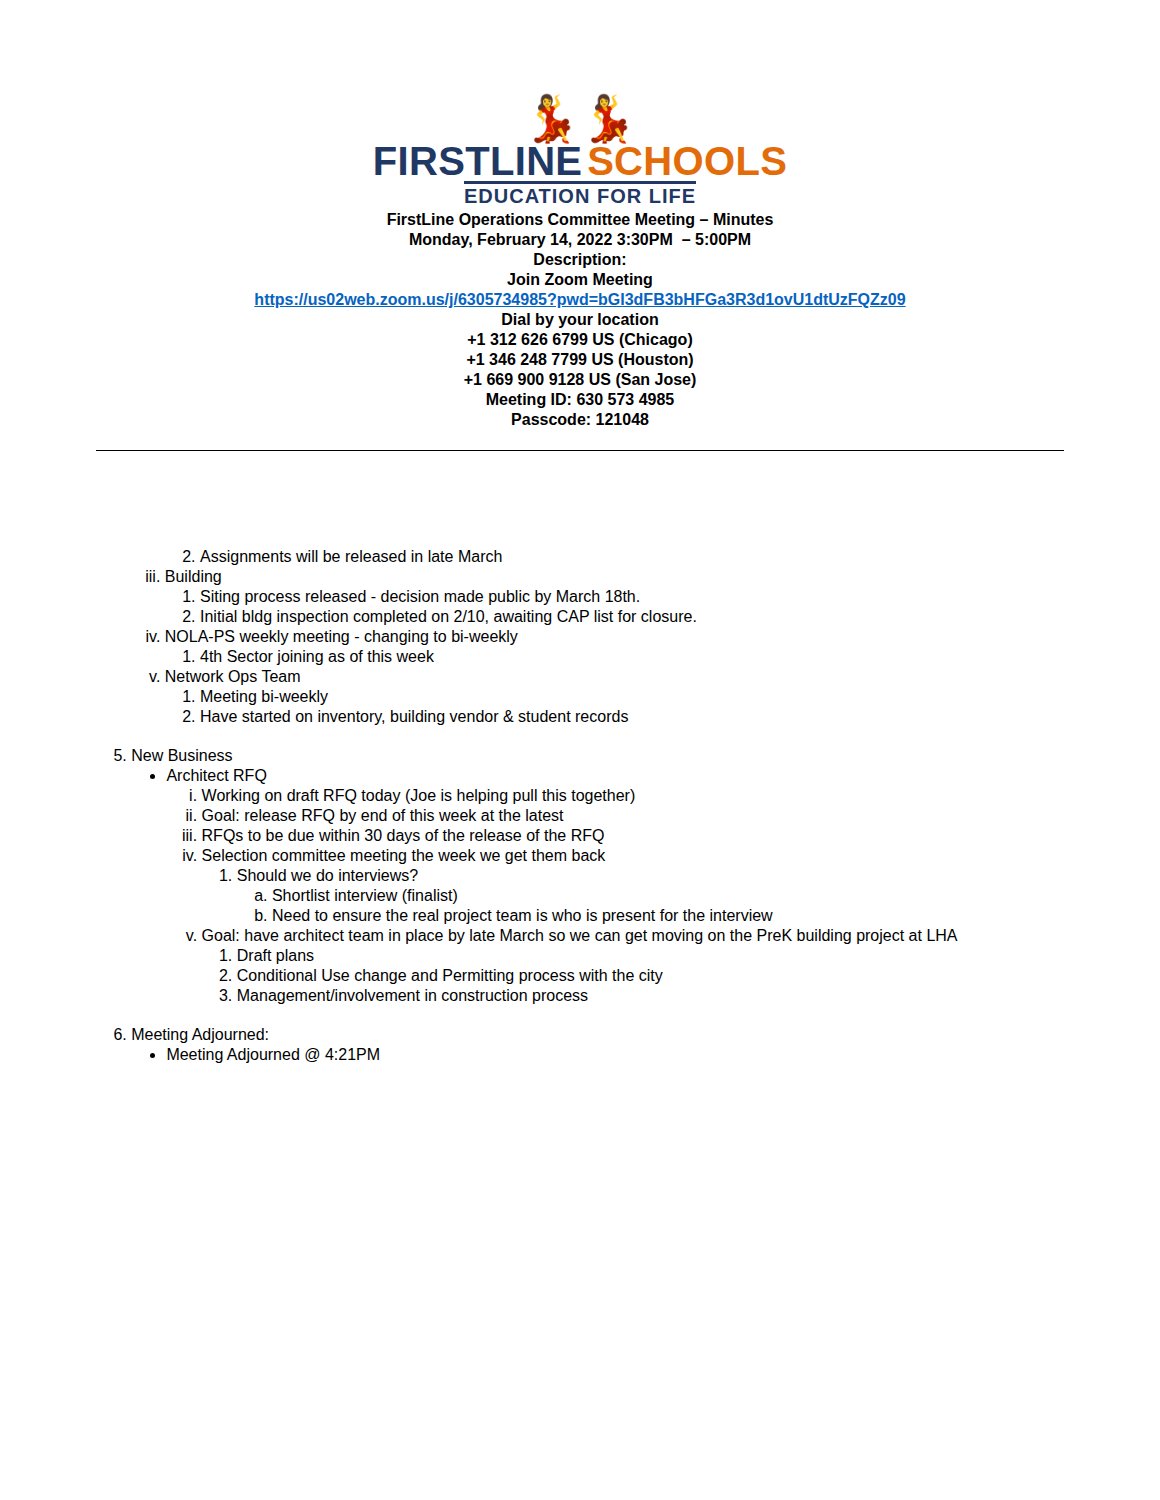💃💃
FIRSTLINE SCHOOLS
EDUCATION FOR LIFE
FirstLine Operations Committee Meeting – Minutes
Monday, February 14, 2022 3:30PM – 5:00PM
Description:
Join Zoom Meeting
https://us02web.zoom.us/j/6305734985?pwd=bGI3dFB3bHFGa3R3d1ovU1dtUzFQZz09
Dial by your location
+1 312 626 6799 US (Chicago)
+1 346 248 7799 US (Houston)
+1 669 900 9128 US (San Jose)
Meeting ID: 630 573 4985
Passcode: 121048
Assignments will be released in late March
Building
Siting process released - decision made public by March 18th.
Initial bldg inspection completed on 2/10, awaiting CAP list for closure.
NOLA-PS weekly meeting - changing to bi-weekly
4th Sector joining as of this week
Network Ops Team
Meeting bi-weekly
Have started on inventory, building vendor & student records
New Business
Architect RFQ
Working on draft RFQ today (Joe is helping pull this together)
Goal: release RFQ by end of this week at the latest
RFQs to be due within 30 days of the release of the RFQ
Selection committee meeting the week we get them back
Should we do interviews?
Shortlist interview (finalist)
Need to ensure the real project team is who is present for the interview
Goal: have architect team in place by late March so we can get moving on the PreK building project at LHA
Draft plans
Conditional Use change and Permitting process with the city
Management/involvement in construction process
Meeting Adjourned:
Meeting Adjourned @ 4:21PM